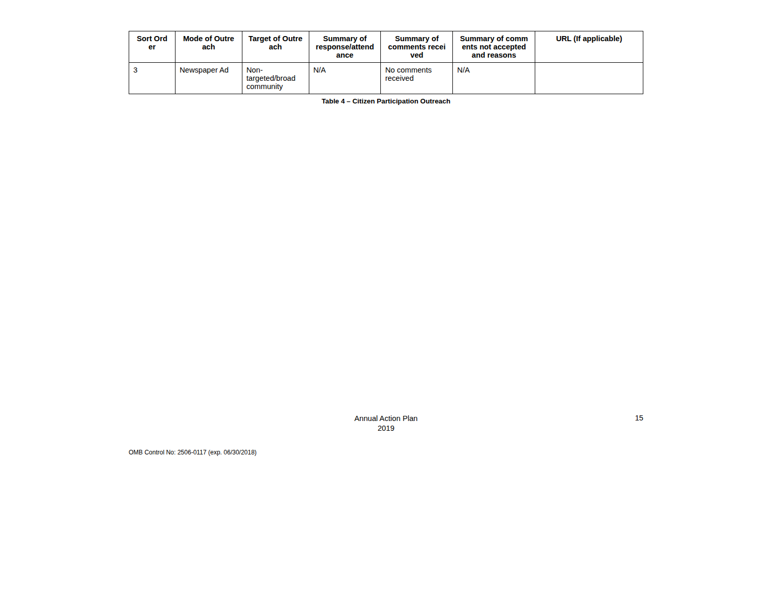| Sort Ord er | Mode of Outre ach | Target of Outre ach | Summary of response/attend ance | Summary of comments recei ved | Summary of comm ents not accepted and reasons | URL (If applicable) |
| --- | --- | --- | --- | --- | --- | --- |
| 3 | Newspaper Ad | Non- targeted/broad community | N/A | No comments received | N/A | |
Table 4 – Citizen Participation Outreach
Annual Action Plan
2019
15
OMB Control No: 2506-0117 (exp. 06/30/2018)